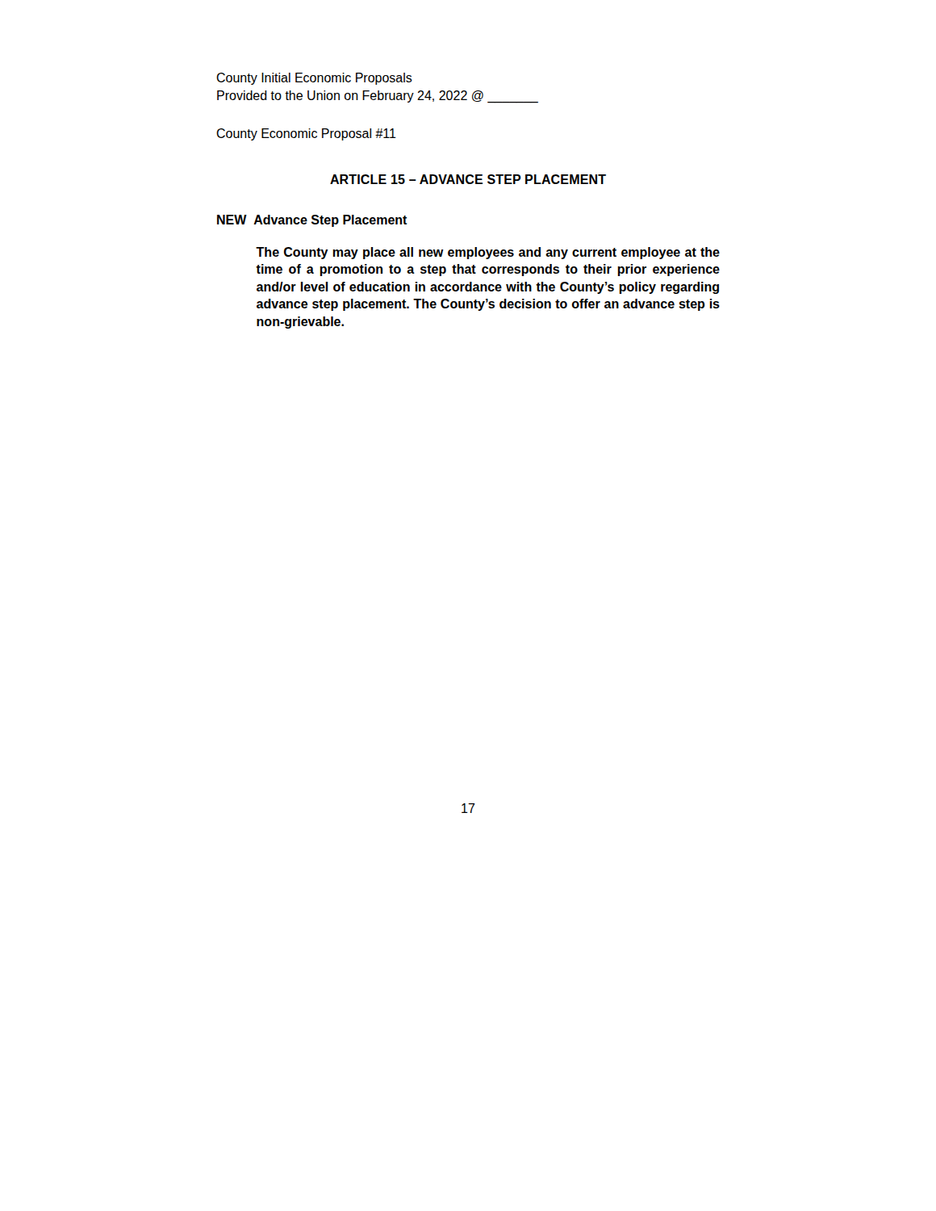County Initial Economic Proposals
Provided to the Union on February 24, 2022 @ _______
County Economic Proposal #11
ARTICLE 15 – ADVANCE STEP PLACEMENT
NEW Advance Step Placement
The County may place all new employees and any current employee at the time of a promotion to a step that corresponds to their prior experience and/or level of education in accordance with the County’s policy regarding advance step placement. The County’s decision to offer an advance step is non-grievable.
17